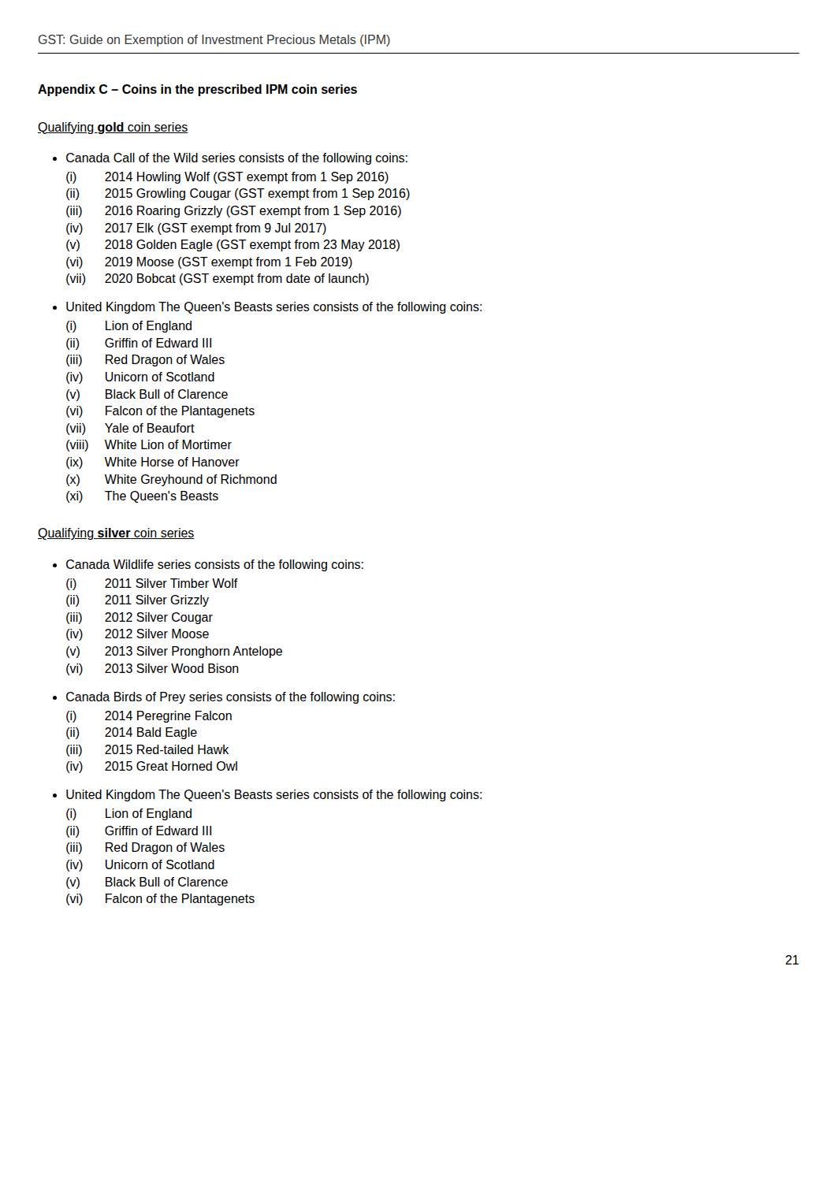GST: Guide on Exemption of Investment Precious Metals (IPM)
Appendix C – Coins in the prescribed IPM coin series
Qualifying gold coin series
Canada Call of the Wild series consists of the following coins:
(i) 2014 Howling Wolf (GST exempt from 1 Sep 2016)
(ii) 2015 Growling Cougar (GST exempt from 1 Sep 2016)
(iii) 2016 Roaring Grizzly (GST exempt from 1 Sep 2016)
(iv) 2017 Elk (GST exempt from 9 Jul 2017)
(v) 2018 Golden Eagle (GST exempt from 23 May 2018)
(vi) 2019 Moose (GST exempt from 1 Feb 2019)
(vii) 2020 Bobcat (GST exempt from date of launch)
United Kingdom The Queen's Beasts series consists of the following coins:
(i) Lion of England
(ii) Griffin of Edward III
(iii) Red Dragon of Wales
(iv) Unicorn of Scotland
(v) Black Bull of Clarence
(vi) Falcon of the Plantagenets
(vii) Yale of Beaufort
(viii) White Lion of Mortimer
(ix) White Horse of Hanover
(x) White Greyhound of Richmond
(xi) The Queen's Beasts
Qualifying silver coin series
Canada Wildlife series consists of the following coins:
(i) 2011 Silver Timber Wolf
(ii) 2011 Silver Grizzly
(iii) 2012 Silver Cougar
(iv) 2012 Silver Moose
(v) 2013 Silver Pronghorn Antelope
(vi) 2013 Silver Wood Bison
Canada Birds of Prey series consists of the following coins:
(i) 2014 Peregrine Falcon
(ii) 2014 Bald Eagle
(iii) 2015 Red-tailed Hawk
(iv) 2015 Great Horned Owl
United Kingdom The Queen's Beasts series consists of the following coins:
(i) Lion of England
(ii) Griffin of Edward III
(iii) Red Dragon of Wales
(iv) Unicorn of Scotland
(v) Black Bull of Clarence
(vi) Falcon of the Plantagenets
21